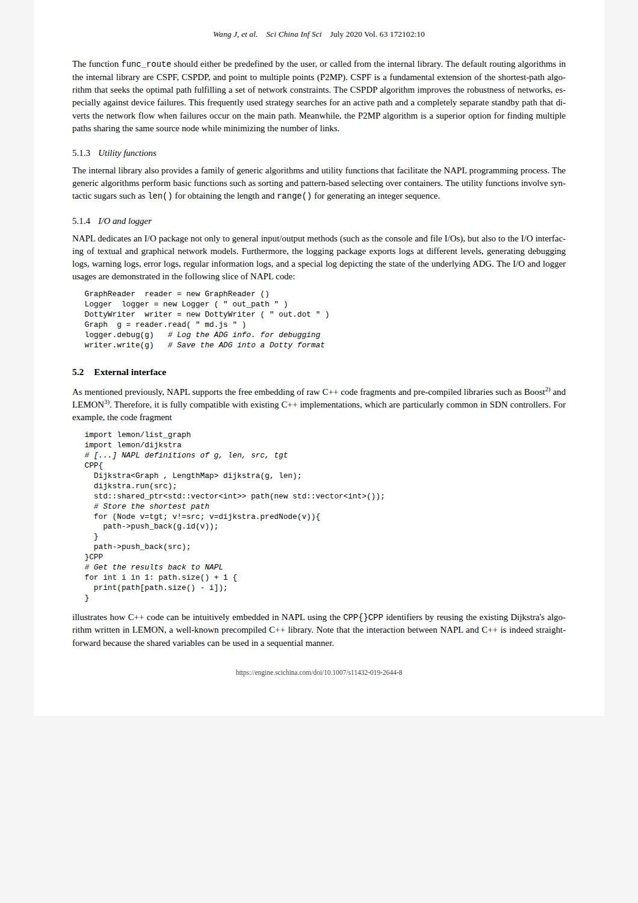Wang J, et al. Sci China Inf Sci July 2020 Vol. 63 172102:10
The function func_route should either be predefined by the user, or called from the internal library. The default routing algorithms in the internal library are CSPF, CSPDP, and point to multiple points (P2MP). CSPF is a fundamental extension of the shortest-path algorithm that seeks the optimal path fulfilling a set of network constraints. The CSPDP algorithm improves the robustness of networks, especially against device failures. This frequently used strategy searches for an active path and a completely separate standby path that diverts the network flow when failures occur on the main path. Meanwhile, the P2MP algorithm is a superior option for finding multiple paths sharing the same source node while minimizing the number of links.
5.1.3 Utility functions
The internal library also provides a family of generic algorithms and utility functions that facilitate the NAPL programming process. The generic algorithms perform basic functions such as sorting and pattern-based selecting over containers. The utility functions involve syntactic sugars such as len() for obtaining the length and range() for generating an integer sequence.
5.1.4 I/O and logger
NAPL dedicates an I/O package not only to general input/output methods (such as the console and file I/Os), but also to the I/O interfacing of textual and graphical network models. Furthermore, the logging package exports logs at different levels, generating debugging logs, warning logs, error logs, regular information logs, and a special log depicting the state of the underlying ADG. The I/O and logger usages are demonstrated in the following slice of NAPL code:
GraphReader  reader = new GraphReader ()
Logger  logger = new Logger ( " out_path " )
DottyWriter  writer = new DottyWriter ( " out.dot " )
Graph  g = reader.read( " md.js " )
logger.debug(g)   # Log the ADG info. for debugging
writer.write(g)   # Save the ADG into a Dotty format
5.2 External interface
As mentioned previously, NAPL supports the free embedding of raw C++ code fragments and pre-compiled libraries such as Boost2) and LEMON3). Therefore, it is fully compatible with existing C++ implementations, which are particularly common in SDN controllers. For example, the code fragment
import lemon/list_graph
import lemon/dijkstra
# [...] NAPL definitions of g, len, src, tgt
CPP{
  Dijkstra<Graph , LengthMap> dijkstra(g, len);
  dijkstra.run(src);
  std::shared_ptr<std::vector<int>> path(new std::vector<int>());
  # Store the shortest path
  for (Node v=tgt; v!=src; v=dijkstra.predNode(v)){
    path->push_back(g.id(v));
  }
  path->push_back(src);
}CPP
# Get the results back to NAPL
for int i in 1: path.size() + 1 {
  print(path[path.size() - i]);
}
illustrates how C++ code can be intuitively embedded in NAPL using the CPP{}CPP identifiers by reusing the existing Dijkstra's algorithm written in LEMON, a well-known precompiled C++ library. Note that the interaction between NAPL and C++ is indeed straightforward because the shared variables can be used in a sequential manner.
https://engine.scichina.com/doi/10.1007/s11432-019-2644-8